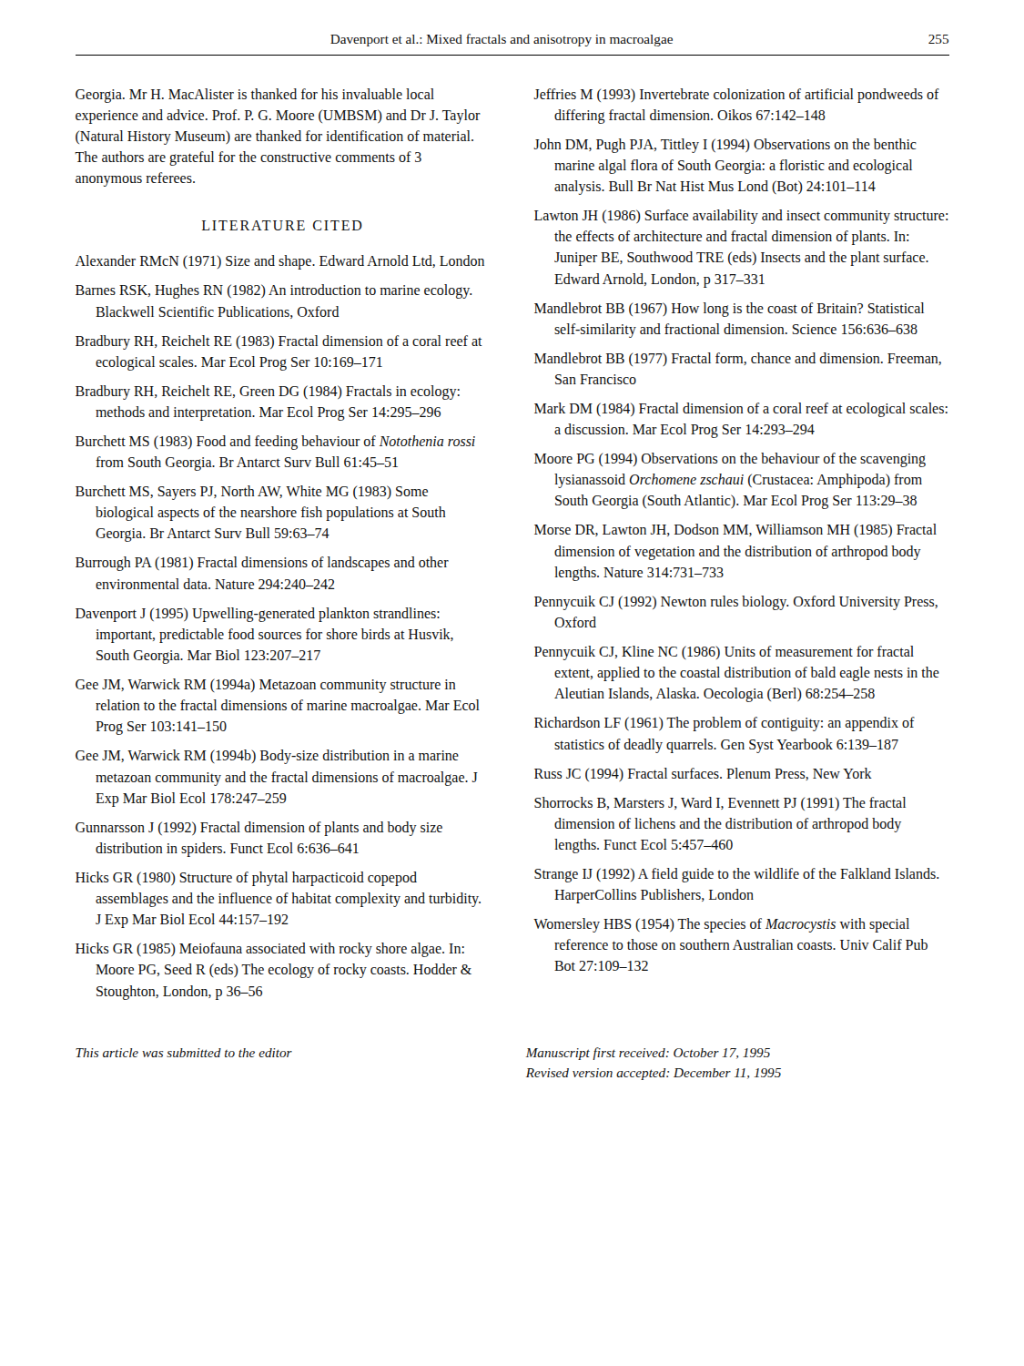Davenport et al.: Mixed fractals and anisotropy in macroalgae 255
Georgia. Mr H. MacAlister is thanked for his invaluable local experience and advice. Prof. P. G. Moore (UMBSM) and Dr J. Taylor (Natural History Museum) are thanked for identification of material. The authors are grateful for the constructive comments of 3 anonymous referees.
Literature Cited
Alexander RMcN (1971) Size and shape. Edward Arnold Ltd, London
Barnes RSK, Hughes RN (1982) An introduction to marine ecology. Blackwell Scientific Publications, Oxford
Bradbury RH, Reichelt RE (1983) Fractal dimension of a coral reef at ecological scales. Mar Ecol Prog Ser 10:169–171
Bradbury RH, Reichelt RE, Green DG (1984) Fractals in ecology: methods and interpretation. Mar Ecol Prog Ser 14:295–296
Burchett MS (1983) Food and feeding behaviour of Notothenia rossi from South Georgia. Br Antarct Surv Bull 61:45–51
Burchett MS, Sayers PJ, North AW, White MG (1983) Some biological aspects of the nearshore fish populations at South Georgia. Br Antarct Surv Bull 59:63–74
Burrough PA (1981) Fractal dimensions of landscapes and other environmental data. Nature 294:240–242
Davenport J (1995) Upwelling-generated plankton strandlines: important, predictable food sources for shore birds at Husvik, South Georgia. Mar Biol 123:207–217
Gee JM, Warwick RM (1994a) Metazoan community structure in relation to the fractal dimensions of marine macroalgae. Mar Ecol Prog Ser 103:141–150
Gee JM, Warwick RM (1994b) Body-size distribution in a marine metazoan community and the fractal dimensions of macroalgae. J Exp Mar Biol Ecol 178:247–259
Gunnarsson J (1992) Fractal dimension of plants and body size distribution in spiders. Funct Ecol 6:636–641
Hicks GR (1980) Structure of phytal harpacticoid copepod assemblages and the influence of habitat complexity and turbidity. J Exp Mar Biol Ecol 44:157–192
Hicks GR (1985) Meiofauna associated with rocky shore algae. In: Moore PG, Seed R (eds) The ecology of rocky coasts. Hodder & Stoughton, London, p 36–56
Jeffries M (1993) Invertebrate colonization of artificial pondweeds of differing fractal dimension. Oikos 67:142–148
John DM, Pugh PJA, Tittley I (1994) Observations on the benthic marine algal flora of South Georgia: a floristic and ecological analysis. Bull Br Nat Hist Mus Lond (Bot) 24:101–114
Lawton JH (1986) Surface availability and insect community structure: the effects of architecture and fractal dimension of plants. In: Juniper BE, Southwood TRE (eds) Insects and the plant surface. Edward Arnold, London, p 317–331
Mandlebrot BB (1967) How long is the coast of Britain? Statistical self-similarity and fractional dimension. Science 156:636–638
Mandlebrot BB (1977) Fractal form, chance and dimension. Freeman, San Francisco
Mark DM (1984) Fractal dimension of a coral reef at ecological scales: a discussion. Mar Ecol Prog Ser 14:293–294
Moore PG (1994) Observations on the behaviour of the scavenging lysianassoid Orchomene zschaui (Crustacea: Amphipoda) from South Georgia (South Atlantic). Mar Ecol Prog Ser 113:29–38
Morse DR, Lawton JH, Dodson MM, Williamson MH (1985) Fractal dimension of vegetation and the distribution of arthropod body lengths. Nature 314:731–733
Pennycuik CJ (1992) Newton rules biology. Oxford University Press, Oxford
Pennycuik CJ, Kline NC (1986) Units of measurement for fractal extent, applied to the coastal distribution of bald eagle nests in the Aleutian Islands, Alaska. Oecologia (Berl) 68:254–258
Richardson LF (1961) The problem of contiguity: an appendix of statistics of deadly quarrels. Gen Syst Yearbook 6:139–187
Russ JC (1994) Fractal surfaces. Plenum Press, New York
Shorrocks B, Marsters J, Ward I, Evennett PJ (1991) The fractal dimension of lichens and the distribution of arthropod body lengths. Funct Ecol 5:457–460
Strange IJ (1992) A field guide to the wildlife of the Falkland Islands. HarperCollins Publishers, London
Womersley HBS (1954) The species of Macrocystis with special reference to those on southern Australian coasts. Univ Calif Pub Bot 27:109–132
This article was submitted to the editor
Manuscript first received: October 17, 1995 Revised version accepted: December 11, 1995